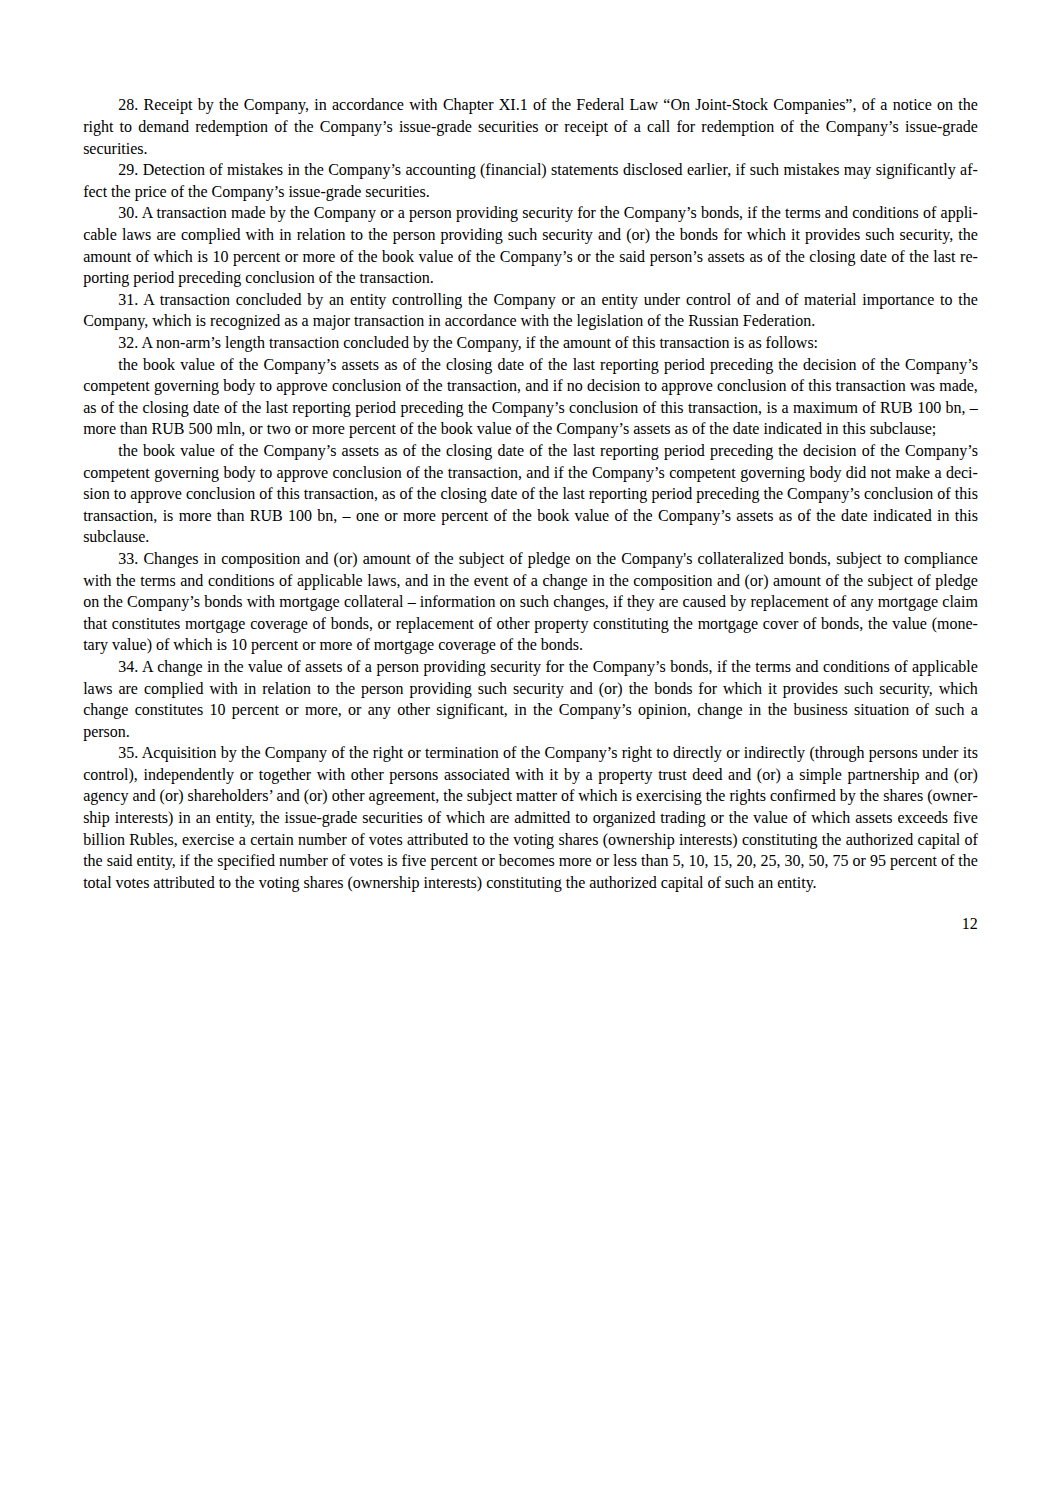28. Receipt by the Company, in accordance with Chapter XI.1 of the Federal Law “On Joint-Stock Companies”, of a notice on the right to demand redemption of the Company’s issue-grade securities or receipt of a call for redemption of the Company’s issue-grade securities.
29. Detection of mistakes in the Company’s accounting (financial) statements disclosed earlier, if such mistakes may significantly affect the price of the Company’s issue-grade securities.
30. A transaction made by the Company or a person providing security for the Company’s bonds, if the terms and conditions of applicable laws are complied with in relation to the person providing such security and (or) the bonds for which it provides such security, the amount of which is 10 percent or more of the book value of the Company’s or the said person’s assets as of the closing date of the last reporting period preceding conclusion of the transaction.
31. A transaction concluded by an entity controlling the Company or an entity under control of and of material importance to the Company, which is recognized as a major transaction in accordance with the legislation of the Russian Federation.
32. A non-arm’s length transaction concluded by the Company, if the amount of this transaction is as follows:
the book value of the Company’s assets as of the closing date of the last reporting period preceding the decision of the Company’s competent governing body to approve conclusion of the transaction, and if no decision to approve conclusion of this transaction was made, as of the closing date of the last reporting period preceding the Company’s conclusion of this transaction, is a maximum of RUB 100 bn, – more than RUB 500 mln, or two or more percent of the book value of the Company’s assets as of the date indicated in this subclause;
the book value of the Company’s assets as of the closing date of the last reporting period preceding the decision of the Company’s competent governing body to approve conclusion of the transaction, and if the Company’s competent governing body did not make a decision to approve conclusion of this transaction, as of the closing date of the last reporting period preceding the Company’s conclusion of this transaction, is more than RUB 100 bn, – one or more percent of the book value of the Company’s assets as of the date indicated in this subclause.
33. Changes in composition and (or) amount of the subject of pledge on the Company's collateralized bonds, subject to compliance with the terms and conditions of applicable laws, and in the event of a change in the composition and (or) amount of the subject of pledge on the Company’s bonds with mortgage collateral – information on such changes, if they are caused by replacement of any mortgage claim that constitutes mortgage coverage of bonds, or replacement of other property constituting the mortgage cover of bonds, the value (monetary value) of which is 10 percent or more of mortgage coverage of the bonds.
34. A change in the value of assets of a person providing security for the Company’s bonds, if the terms and conditions of applicable laws are complied with in relation to the person providing such security and (or) the bonds for which it provides such security, which change constitutes 10 percent or more, or any other significant, in the Company’s opinion, change in the business situation of such a person.
35. Acquisition by the Company of the right or termination of the Company’s right to directly or indirectly (through persons under its control), independently or together with other persons associated with it by a property trust deed and (or) a simple partnership and (or) agency and (or) shareholders’ and (or) other agreement, the subject matter of which is exercising the rights confirmed by the shares (ownership interests) in an entity, the issue-grade securities of which are admitted to organized trading or the value of which assets exceeds five billion Rubles, exercise a certain number of votes attributed to the voting shares (ownership interests) constituting the authorized capital of the said entity, if the specified number of votes is five percent or becomes more or less than 5, 10, 15, 20, 25, 30, 50, 75 or 95 percent of the total votes attributed to the voting shares (ownership interests) constituting the authorized capital of such an entity.
12